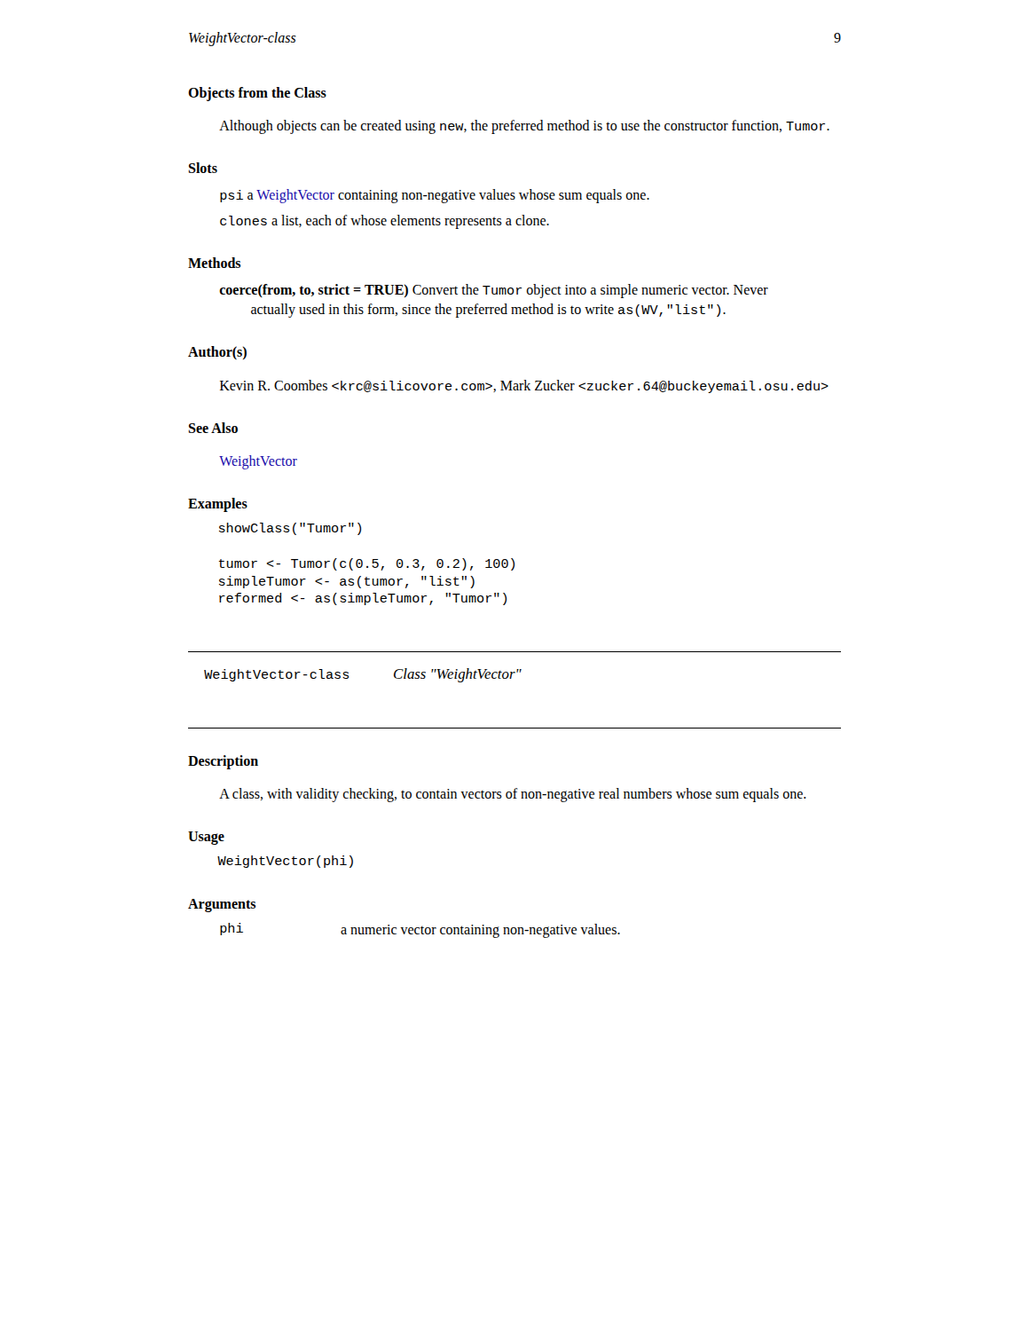WeightVector-class 9
Objects from the Class
Although objects can be created using new, the preferred method is to use the constructor function, Tumor.
Slots
psi a WeightVector containing non-negative values whose sum equals one.
clones a list, each of whose elements represents a clone.
Methods
coerce(from, to, strict = TRUE) Convert the Tumor object into a simple numeric vector. Never
actually used in this form, since the preferred method is to write as(WV,"list").
Author(s)
Kevin R. Coombes <krc@silicovore.com>, Mark Zucker <zucker.64@buckeyemail.osu.edu>
See Also
WeightVector
Examples
showClass("Tumor")

tumor <- Tumor(c(0.5, 0.3, 0.2), 100)
simpleTumor <- as(tumor, "list")
reformed <- as(simpleTumor, "Tumor")
WeightVector-class Class "WeightVector"
Description
A class, with validity checking, to contain vectors of non-negative real numbers whose sum equals one.
Usage
WeightVector(phi)
Arguments
| phi | a numeric vector containing non-negative values. |